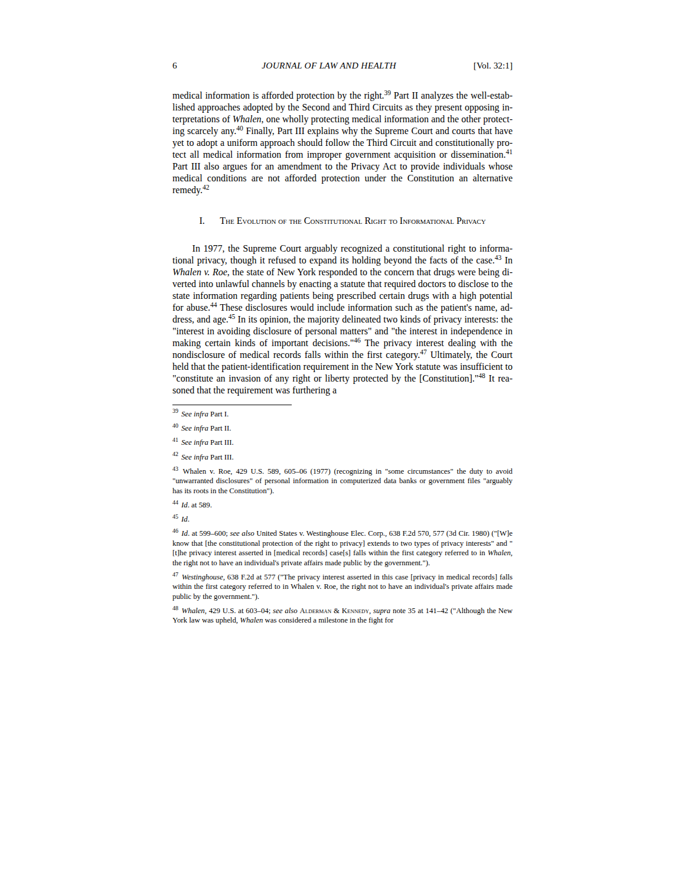6 JOURNAL OF LAW AND HEALTH [Vol. 32:1]
medical information is afforded protection by the right.39 Part II analyzes the well-established approaches adopted by the Second and Third Circuits as they present opposing interpretations of Whalen, one wholly protecting medical information and the other protecting scarcely any.40 Finally, Part III explains why the Supreme Court and courts that have yet to adopt a uniform approach should follow the Third Circuit and constitutionally protect all medical information from improper government acquisition or dissemination.41 Part III also argues for an amendment to the Privacy Act to provide individuals whose medical conditions are not afforded protection under the Constitution an alternative remedy.42
I. The Evolution of the Constitutional Right to Informational Privacy
In 1977, the Supreme Court arguably recognized a constitutional right to informational privacy, though it refused to expand its holding beyond the facts of the case.43 In Whalen v. Roe, the state of New York responded to the concern that drugs were being diverted into unlawful channels by enacting a statute that required doctors to disclose to the state information regarding patients being prescribed certain drugs with a high potential for abuse.44 These disclosures would include information such as the patient's name, address, and age.45 In its opinion, the majority delineated two kinds of privacy interests: the "interest in avoiding disclosure of personal matters" and "the interest in independence in making certain kinds of important decisions."46 The privacy interest dealing with the nondisclosure of medical records falls within the first category.47 Ultimately, the Court held that the patient-identification requirement in the New York statute was insufficient to "constitute an invasion of any right or liberty protected by the [Constitution]."48 It reasoned that the requirement was furthering a
39 See infra Part I.
40 See infra Part II.
41 See infra Part III.
42 See infra Part III.
43 Whalen v. Roe, 429 U.S. 589, 605–06 (1977) (recognizing in "some circumstances" the duty to avoid "unwarranted disclosures" of personal information in computerized data banks or government files "arguably has its roots in the Constitution").
44 Id. at 589.
45 Id.
46 Id. at 599–600; see also United States v. Westinghouse Elec. Corp., 638 F.2d 570, 577 (3d Cir. 1980) ("[W]e know that [the constitutional protection of the right to privacy] extends to two types of privacy interests" and "[t]he privacy interest asserted in [medical records] case[s] falls within the first category referred to in Whalen, the right not to have an individual's private affairs made public by the government.").
47 Westinghouse, 638 F.2d at 577 ("The privacy interest asserted in this case [privacy in medical records] falls within the first category referred to in Whalen v. Roe, the right not to have an individual's private affairs made public by the government.").
48 Whalen, 429 U.S. at 603–04; see also Alderman & Kennedy, supra note 35 at 141–42 ("Although the New York law was upheld, Whalen was considered a milestone in the fight for